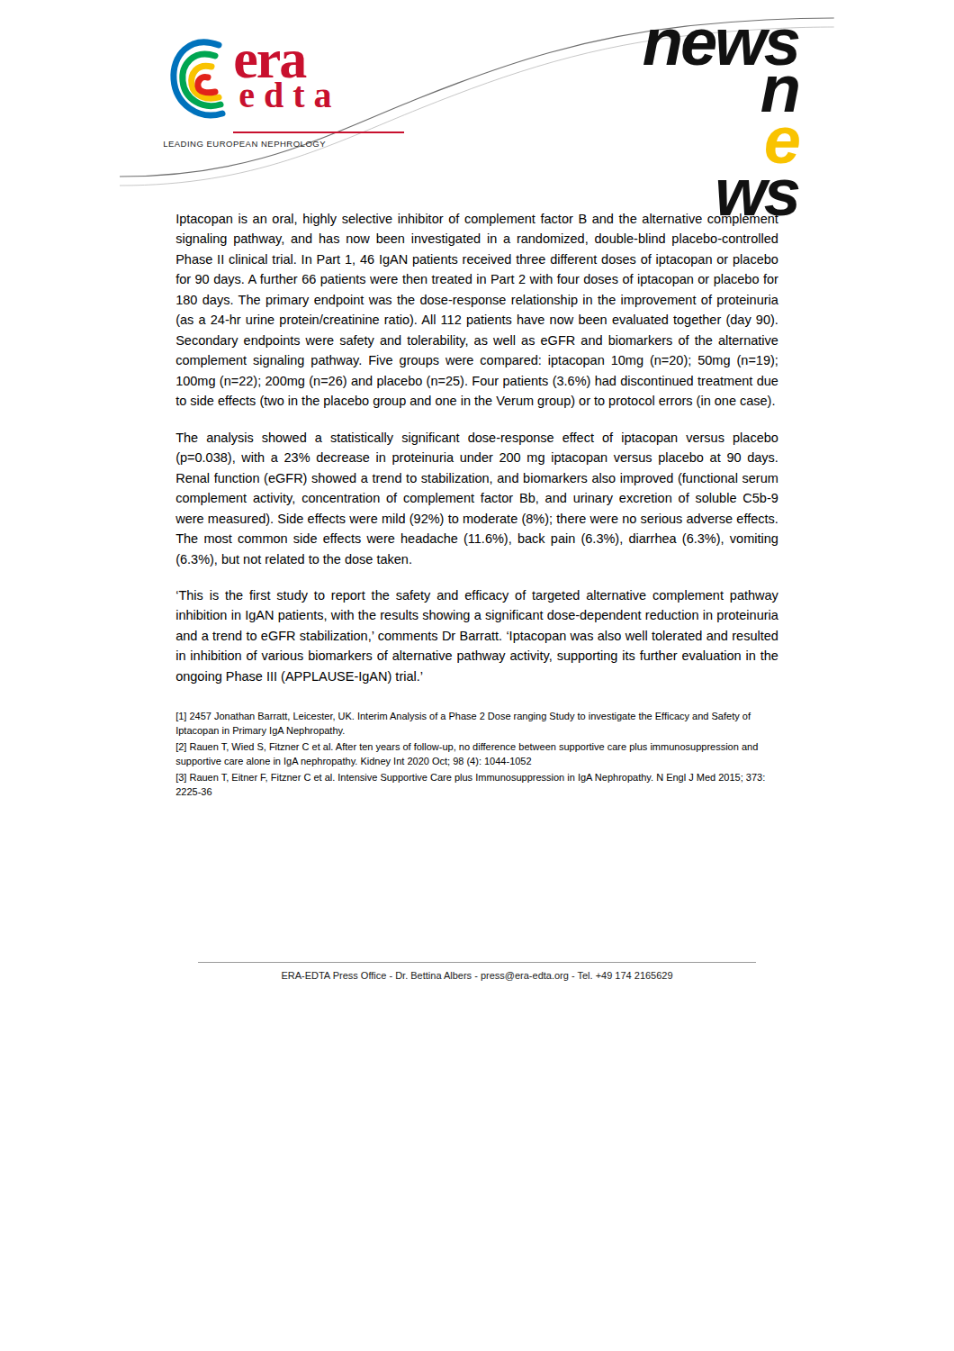eraedta
LEADING EUROPEAN NEPHROLOGY
news news news news
Iptacopan is an oral, highly selective inhibitor of complement factor B and the alternative complement signaling pathway, and has now been investigated in a randomized, double-blind placebo-controlled Phase II clinical trial. In Part 1, 46 IgAN patients received three different doses of iptacopan or placebo for 90 days. A further 66 patients were then treated in Part 2 with four doses of iptacopan or placebo for 180 days. The primary endpoint was the dose-response relationship in the improvement of proteinuria (as a 24-hr urine protein/creatinine ratio). All 112 patients have now been evaluated together (day 90). Secondary endpoints were safety and tolerability, as well as eGFR and biomarkers of the alternative complement signaling pathway. Five groups were compared: iptacopan 10mg (n=20); 50mg (n=19); 100mg (n=22); 200mg (n=26) and placebo (n=25). Four patients (3.6%) had discontinued treatment due to side effects (two in the placebo group and one in the Verum group) or to protocol errors (in one case).
The analysis showed a statistically significant dose-response effect of iptacopan versus placebo (p=0.038), with a 23% decrease in proteinuria under 200 mg iptacopan versus placebo at 90 days. Renal function (eGFR) showed a trend to stabilization, and biomarkers also improved (functional serum complement activity, concentration of complement factor Bb, and urinary excretion of soluble C5b-9 were measured). Side effects were mild (92%) to moderate (8%); there were no serious adverse effects. The most common side effects were headache (11.6%), back pain (6.3%), diarrhea (6.3%), vomiting (6.3%), but not related to the dose taken.
‘This is the first study to report the safety and efficacy of targeted alternative complement pathway inhibition in IgAN patients, with the results showing a significant dose-dependent reduction in proteinuria and a trend to eGFR stabilization,’ comments Dr Barratt. ‘Iptacopan was also well tolerated and resulted in inhibition of various biomarkers of alternative pathway activity, supporting its further evaluation in the ongoing Phase III (APPLAUSE-IgAN) trial.’
[1] 2457 Jonathan Barratt, Leicester, UK. Interim Analysis of a Phase 2 Dose ranging Study to investigate the Efficacy and Safety of Iptacopan in Primary IgA Nephropathy.
[2] Rauen T, Wied S, Fitzner C et al. After ten years of follow-up, no difference between supportive care plus immunosuppression and supportive care alone in IgA nephropathy. Kidney Int 2020 Oct; 98 (4): 1044-1052
[3] Rauen T, Eitner F, Fitzner C et al. Intensive Supportive Care plus Immunosuppression in IgA Nephropathy. N Engl J Med 2015; 373: 2225-36
ERA-EDTA Press Office - Dr. Bettina Albers - press@era-edta.org - Tel. +49 174 2165629